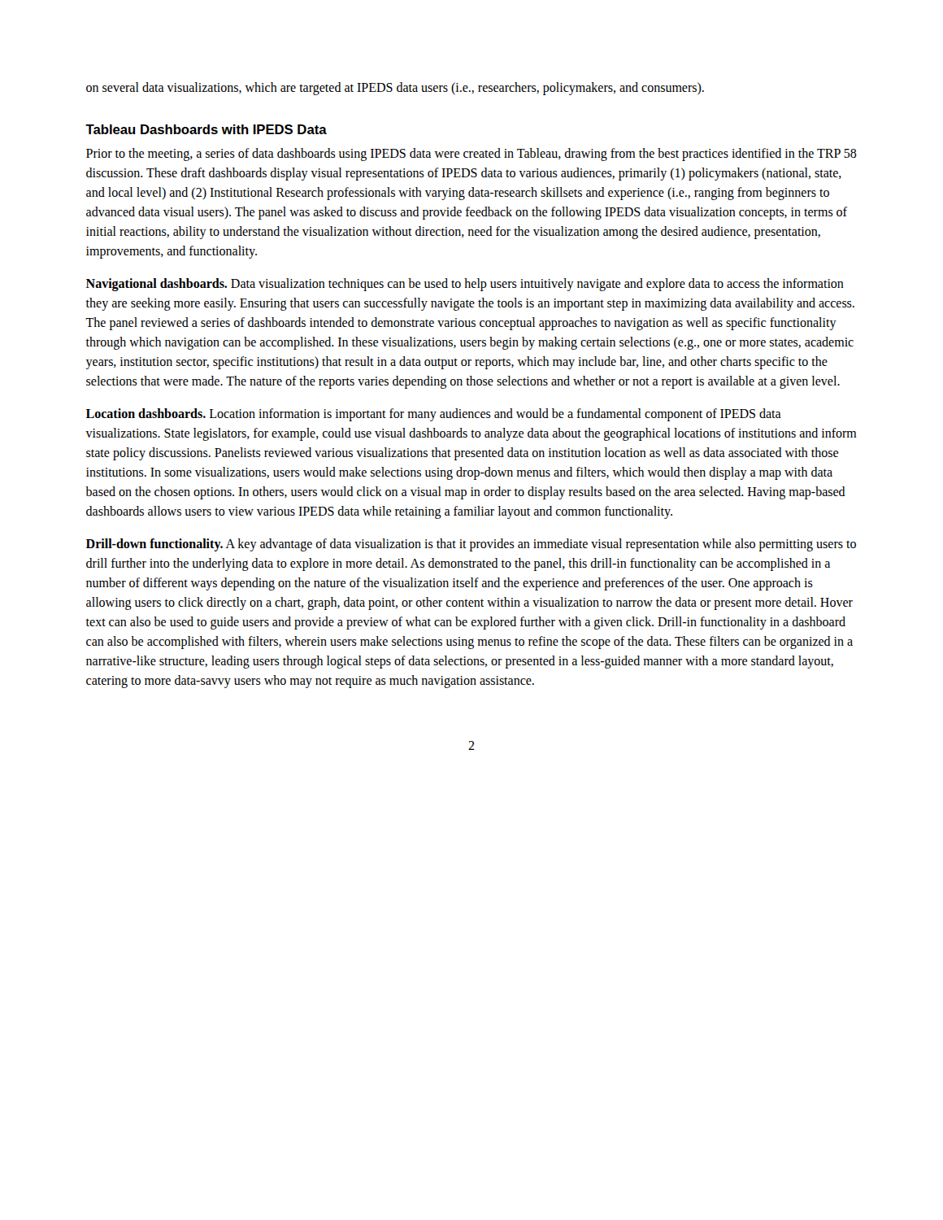on several data visualizations, which are targeted at IPEDS data users (i.e., researchers, policymakers, and consumers).
Tableau Dashboards with IPEDS Data
Prior to the meeting, a series of data dashboards using IPEDS data were created in Tableau, drawing from the best practices identified in the TRP 58 discussion. These draft dashboards display visual representations of IPEDS data to various audiences, primarily (1) policymakers (national, state, and local level) and (2) Institutional Research professionals with varying data-research skillsets and experience (i.e., ranging from beginners to advanced data visual users). The panel was asked to discuss and provide feedback on the following IPEDS data visualization concepts, in terms of initial reactions, ability to understand the visualization without direction, need for the visualization among the desired audience, presentation, improvements, and functionality.
Navigational dashboards. Data visualization techniques can be used to help users intuitively navigate and explore data to access the information they are seeking more easily. Ensuring that users can successfully navigate the tools is an important step in maximizing data availability and access. The panel reviewed a series of dashboards intended to demonstrate various conceptual approaches to navigation as well as specific functionality through which navigation can be accomplished. In these visualizations, users begin by making certain selections (e.g., one or more states, academic years, institution sector, specific institutions) that result in a data output or reports, which may include bar, line, and other charts specific to the selections that were made. The nature of the reports varies depending on those selections and whether or not a report is available at a given level.
Location dashboards. Location information is important for many audiences and would be a fundamental component of IPEDS data visualizations. State legislators, for example, could use visual dashboards to analyze data about the geographical locations of institutions and inform state policy discussions. Panelists reviewed various visualizations that presented data on institution location as well as data associated with those institutions. In some visualizations, users would make selections using drop-down menus and filters, which would then display a map with data based on the chosen options. In others, users would click on a visual map in order to display results based on the area selected. Having map-based dashboards allows users to view various IPEDS data while retaining a familiar layout and common functionality.
Drill-down functionality. A key advantage of data visualization is that it provides an immediate visual representation while also permitting users to drill further into the underlying data to explore in more detail. As demonstrated to the panel, this drill-in functionality can be accomplished in a number of different ways depending on the nature of the visualization itself and the experience and preferences of the user. One approach is allowing users to click directly on a chart, graph, data point, or other content within a visualization to narrow the data or present more detail. Hover text can also be used to guide users and provide a preview of what can be explored further with a given click. Drill-in functionality in a dashboard can also be accomplished with filters, wherein users make selections using menus to refine the scope of the data. These filters can be organized in a narrative-like structure, leading users through logical steps of data selections, or presented in a less-guided manner with a more standard layout, catering to more data-savvy users who may not require as much navigation assistance.
2